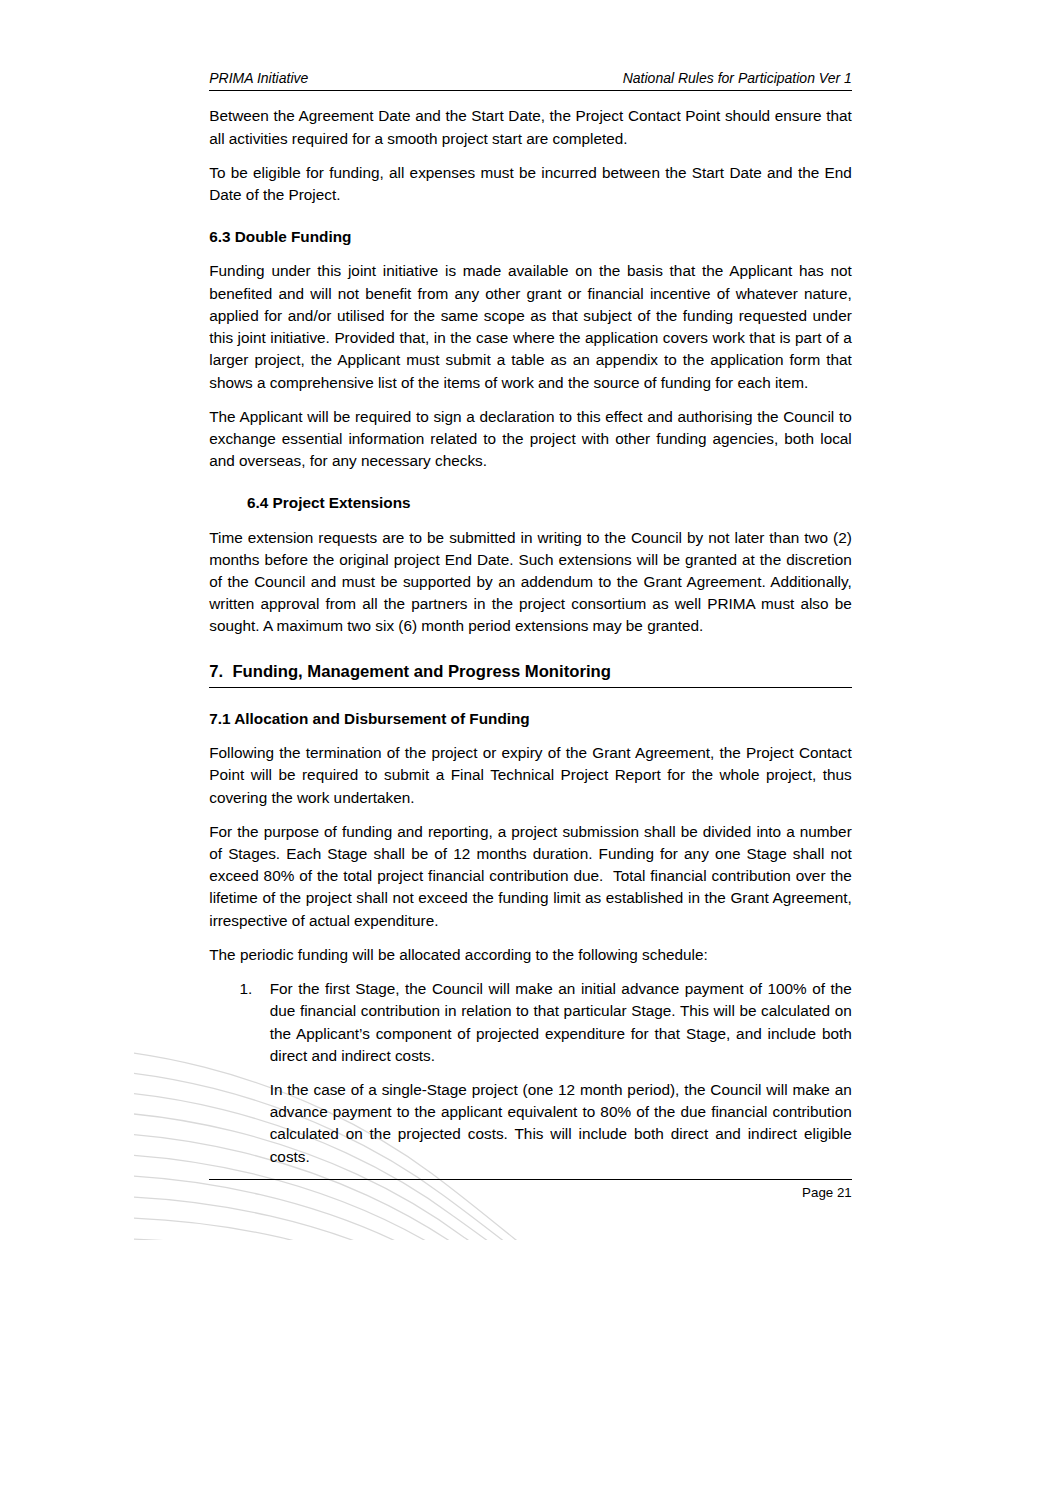PRIMA Initiative
National Rules for Participation Ver 1
Between the Agreement Date and the Start Date, the Project Contact Point should ensure that all activities required for a smooth project start are completed.
To be eligible for funding, all expenses must be incurred between the Start Date and the End Date of the Project.
6.3 Double Funding
Funding under this joint initiative is made available on the basis that the Applicant has not benefited and will not benefit from any other grant or financial incentive of whatever nature, applied for and/or utilised for the same scope as that subject of the funding requested under this joint initiative. Provided that, in the case where the application covers work that is part of a larger project, the Applicant must submit a table as an appendix to the application form that shows a comprehensive list of the items of work and the source of funding for each item.
The Applicant will be required to sign a declaration to this effect and authorising the Council to exchange essential information related to the project with other funding agencies, both local and overseas, for any necessary checks.
6.4 Project Extensions
Time extension requests are to be submitted in writing to the Council by not later than two (2) months before the original project End Date. Such extensions will be granted at the discretion of the Council and must be supported by an addendum to the Grant Agreement. Additionally, written approval from all the partners in the project consortium as well PRIMA must also be sought. A maximum two six (6) month period extensions may be granted.
7. Funding, Management and Progress Monitoring
7.1 Allocation and Disbursement of Funding
Following the termination of the project or expiry of the Grant Agreement, the Project Contact Point will be required to submit a Final Technical Project Report for the whole project, thus covering the work undertaken.
For the purpose of funding and reporting, a project submission shall be divided into a number of Stages. Each Stage shall be of 12 months duration. Funding for any one Stage shall not exceed 80% of the total project financial contribution due. Total financial contribution over the lifetime of the project shall not exceed the funding limit as established in the Grant Agreement, irrespective of actual expenditure.
The periodic funding will be allocated according to the following schedule:
For the first Stage, the Council will make an initial advance payment of 100% of the due financial contribution in relation to that particular Stage. This will be calculated on the Applicant’s component of projected expenditure for that Stage, and include both direct and indirect costs.
In the case of a single-Stage project (one 12 month period), the Council will make an advance payment to the applicant equivalent to 80% of the due financial contribution calculated on the projected costs. This will include both direct and indirect eligible costs.
Page 21